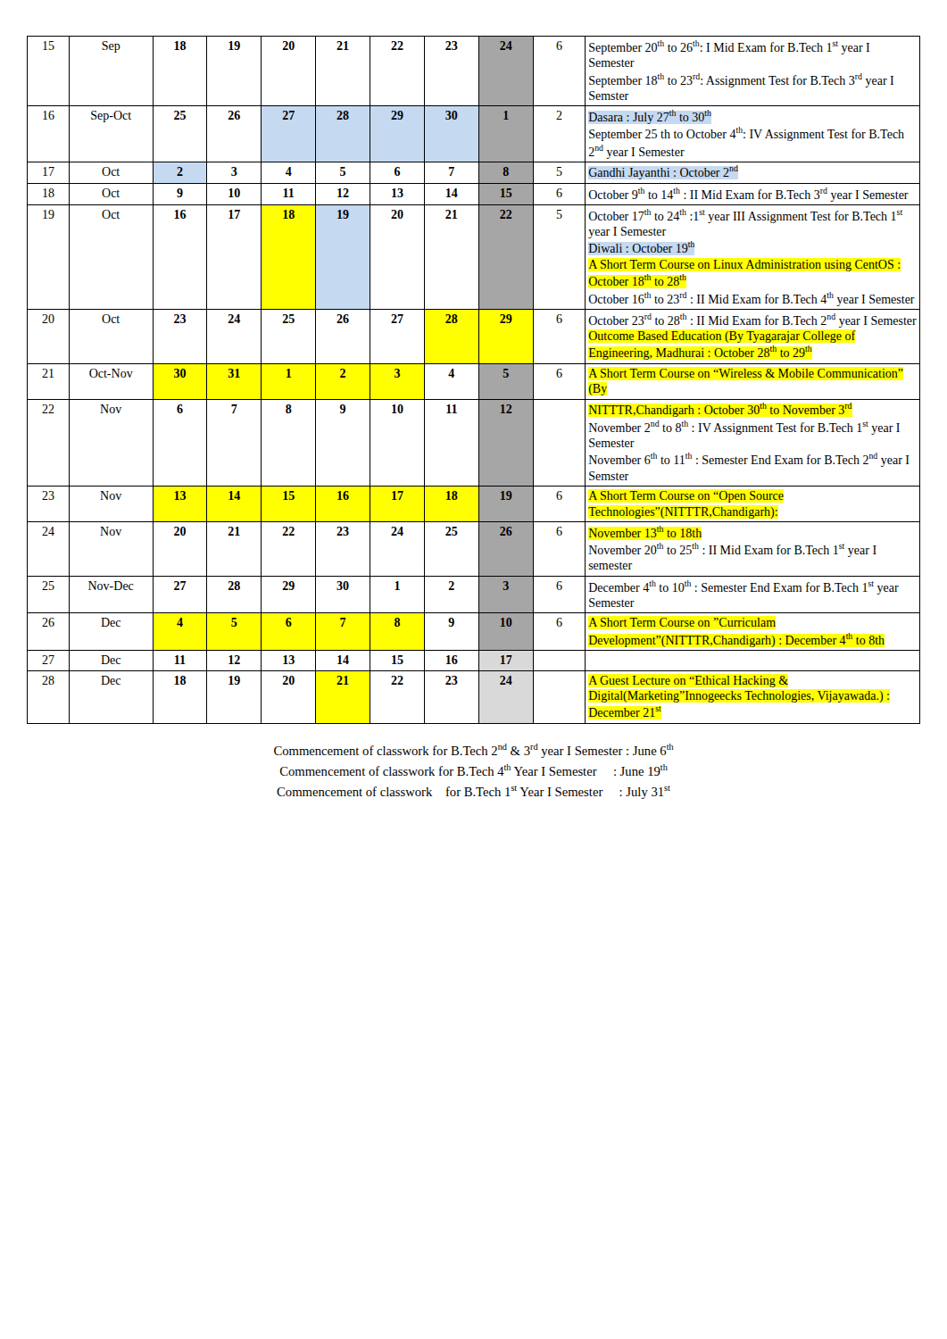| 15 | Sep | 18 | 19 | 20 | 21 | 22 | 23 | 24 | 6 | September 20 th to 26 th : I Mid Exam for B.Tech 1 st year I Semester September 18 th to 23 rd : Assignment Test for B.Tech 3 rd year I Semster |
| 16 | Sep-Oct | 25 | 26 | 27 | 28 | 29 | 30 | 1 | 2 | Dasara : July 27 th to 30 th September 25 th to October 4 th : IV Assignment Test for B.Tech 2 nd year I Semester |
| 17 | Oct | 2 | 3 | 4 | 5 | 6 | 7 | 8 | 5 | Gandhi Jayanthi : October 2 nd |
| 18 | Oct | 9 | 10 | 11 | 12 | 13 | 14 | 15 | 6 | October 9 th to 14 th : II Mid Exam for B.Tech 3 rd year I Semester |
| 19 | Oct | 16 | 17 | 18 | 19 | 20 | 21 | 22 | 5 | October 17 th to 24 th :1 st year III Assignment Test for B.Tech 1 st year I Semester Diwali : October 19 th A Short Term Course on Linux Administration using CentOS : October 18 th to 28 th October 16 th to 23 rd : II Mid Exam for B.Tech 4 th year I Semester |
| 20 | Oct | 23 | 24 | 25 | 26 | 27 | 28 | 29 | 6 | October 23 rd to 28 th : II Mid Exam for B.Tech 2 nd year I Semester Outcome Based Education (By Tyagarajar College of Engineering, Madhurai : October 28 th to 29 th |
| 21 | Oct-Nov | 30 | 31 | 1 | 2 | 3 | 4 | 5 | 6 | A Short Term Course on “Wireless & Mobile Communication” (By |
| 22 | Nov | 6 | 7 | 8 | 9 | 10 | 11 | 12 | | NITTTR,Chandigarh : October 30 th to November 3 rd November 2 nd to 8 th : IV Assignment Test for B.Tech 1 st year I Semester November 6 th to 11 th : Semester End Exam for B.Tech 2 nd year I Semster |
| 23 | Nov | 13 | 14 | 15 | 16 | 17 | 18 | 19 | 6 | A Short Term Course on “Open Source Technologies”(NITTTR,Chandigarh): |
| 24 | Nov | 20 | 21 | 22 | 23 | 24 | 25 | 26 | 6 | November 13 th to 18th November 20 th to 25 th : II Mid Exam for B.Tech 1 st year I semester |
| 25 | Nov-Dec | 27 | 28 | 29 | 30 | 1 | 2 | 3 | 6 | December 4 th to 10 th : Semester End Exam for B.Tech 1 st year Semester |
| 26 | Dec | 4 | 5 | 6 | 7 | 8 | 9 | 10 | 6 | A Short Term Course on ”Curriculam Development”(NITTTR,Chandigarh) : December 4 th to 8th |
| 27 | Dec | 11 | 12 | 13 | 14 | 15 | 16 | 17 | | |
| 28 | Dec | 18 | 19 | 20 | 21 | 22 | 23 | 24 | | A Guest Lecture on “Ethical Hacking & Digital(Marketing”Innogeecks Technologies, Vijayawada.) : December 21 st |
Commencement of classwork for B.Tech 2nd & 3rd year I Semester : June 6th
Commencement of classwork for B.Tech 4th Year I Semester : June 19th
Commencement of classwork for B.Tech 1st Year I Semester : July 31st